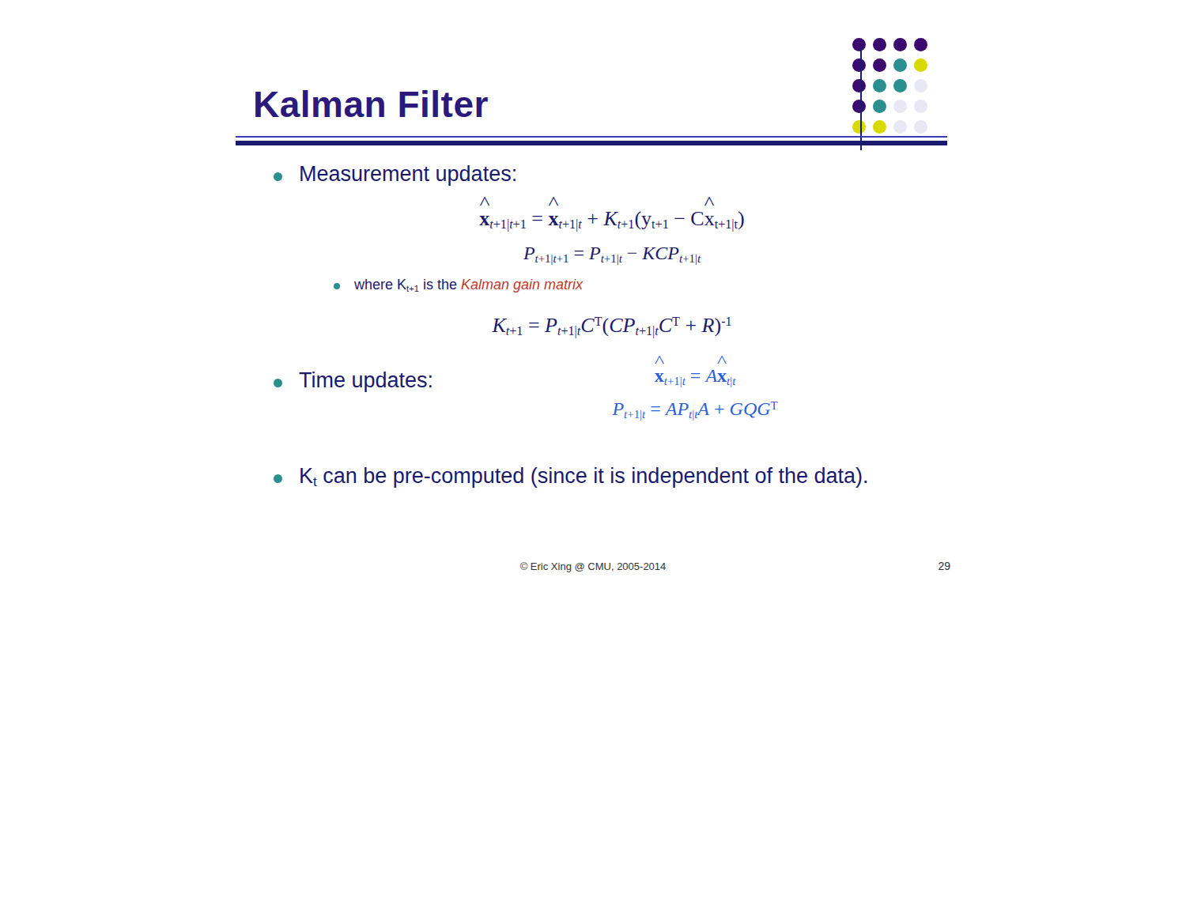Kalman Filter
Measurement updates:
xt+1|t+1 = xt+1|t + Kt+1(yt+1 − Cxt+1|t)
Pt+1|t+1 = Pt+1|t − KCPt+1|t
where Kt+1 is the Kalman gain matrix
Kt+1 = Pt+1|tCT(CPt+1|tCT + R)-1
Time updates:
xt+1|t = Axt|t
Pt+1|t = APt|tA + GQGT
Kt can be pre-computed (since it is independent of the data).
© Eric Xing @ CMU, 2005-2014
29